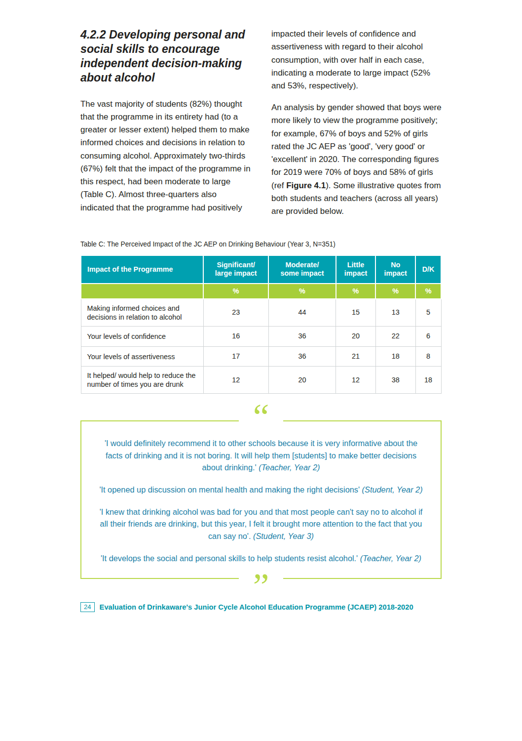4.2.2 Developing personal and social skills to encourage independent decision-making about alcohol
The vast majority of students (82%) thought that the programme in its entirety had (to a greater or lesser extent) helped them to make informed choices and decisions in relation to consuming alcohol. Approximately two-thirds (67%) felt that the impact of the programme in this respect, had been moderate to large (Table C). Almost three-quarters also indicated that the programme had positively
impacted their levels of confidence and assertiveness with regard to their alcohol consumption, with over half in each case, indicating a moderate to large impact (52% and 53%, respectively).
An analysis by gender showed that boys were more likely to view the programme positively; for example, 67% of boys and 52% of girls rated the JC AEP as 'good', 'very good' or 'excellent' in 2020. The corresponding figures for 2019 were 70% of boys and 58% of girls (ref Figure 4.1). Some illustrative quotes from both students and teachers (across all years) are provided below.
Table C: The Perceived Impact of the JC AEP on Drinking Behaviour (Year 3, N=351)
| Impact of the Programme | Significant/ large impact | Moderate/ some impact | Little impact | No impact | D/K |
| --- | --- | --- | --- | --- | --- |
| | % | % | % | % | % |
| Making informed choices and decisions in relation to alcohol | 23 | 44 | 15 | 13 | 5 |
| Your levels of confidence | 16 | 36 | 20 | 22 | 6 |
| Your levels of assertiveness | 17 | 36 | 21 | 18 | 8 |
| It helped/ would help to reduce the number of times you are drunk | 12 | 20 | 12 | 38 | 18 |
“ ”
'I would definitely recommend it to other schools because it is very informative about the facts of drinking and it is not boring. It will help them [students] to make better decisions about drinking.' (Teacher, Year 2)
'It opened up discussion on mental health and making the right decisions' (Student, Year 2)
'I knew that drinking alcohol was bad for you and that most people can't say no to alcohol if all their friends are drinking, but this year, I felt it brought more attention to the fact that you can say no'. (Student, Year 3)
'It develops the social and personal skills to help students resist alcohol.' (Teacher, Year 2)
24 Evaluation of Drinkaware's Junior Cycle Alcohol Education Programme (JCAEP) 2018-2020